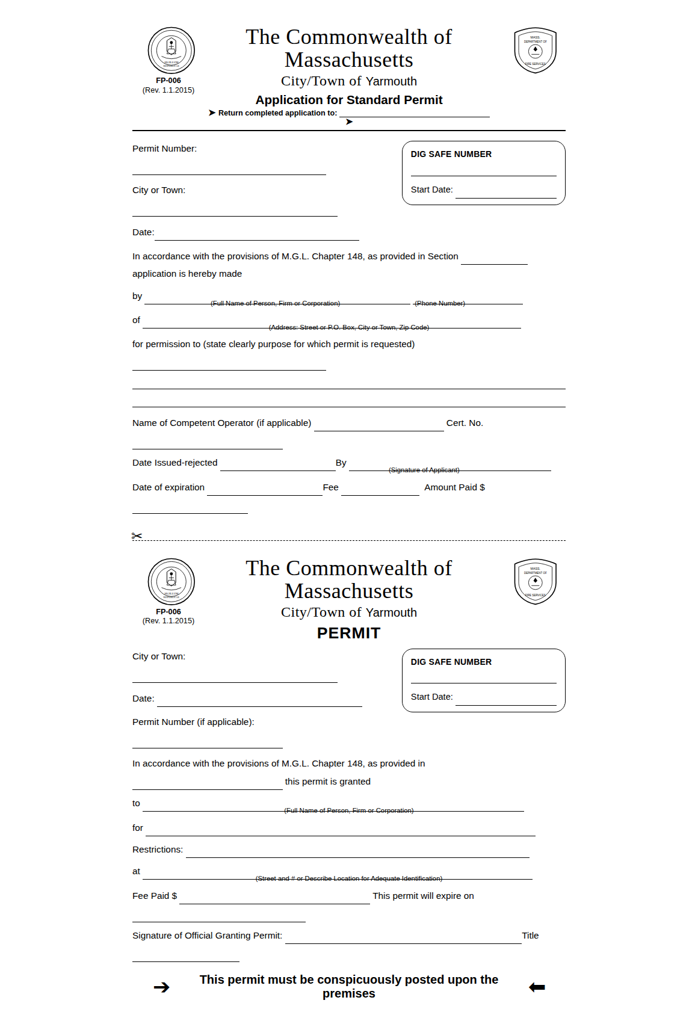SIGILLUM REIPUBLICAE
FP-006
(Rev. 1.1.2015)
The Commonwealth of Massachusetts
City/Town of Yarmouth
Application for Standard Permit
➤ Return completed application to: ➤
MASS. DEPARTMENT OF FIRE SERVICES
Permit Number:
City or Town:
Date:
DIG SAFE NUMBER
Start Date:
In accordance with the provisions of M.G.L. Chapter 148, as provided in Section application is hereby made
by
(Full Name of Person, Firm or Corporation) (Phone Number)
of
(Address: Street or P.O. Box, City or Town, Zip Code)
for permission to (state clearly purpose for which permit is requested)
Name of Competent Operator (if applicable) Cert. No.
Date Issued-rejected By
(Signature of Applicant)
Date of expiration Fee Amount Paid $
✂
SIGILLUM REIPUBLICAE
FP-006
(Rev. 1.1.2015)
The Commonwealth of Massachusetts
City/Town of Yarmouth
PERMIT
MASS. DEPARTMENT OF FIRE SERVICES
City or Town:
Date:
Permit Number (if applicable):
DIG SAFE NUMBER
Start Date:
In accordance with the provisions of M.G.L. Chapter 148, as provided in this permit is granted
to
(Full Name of Person, Firm or Corporation)
for
Restrictions:
at
(Street and # or Describe Location for Adequate Identification)
Fee Paid $ This permit will expire on
Signature of Official Granting Permit: Title
➔
This permit must be conspicuously posted upon the premises
⬅